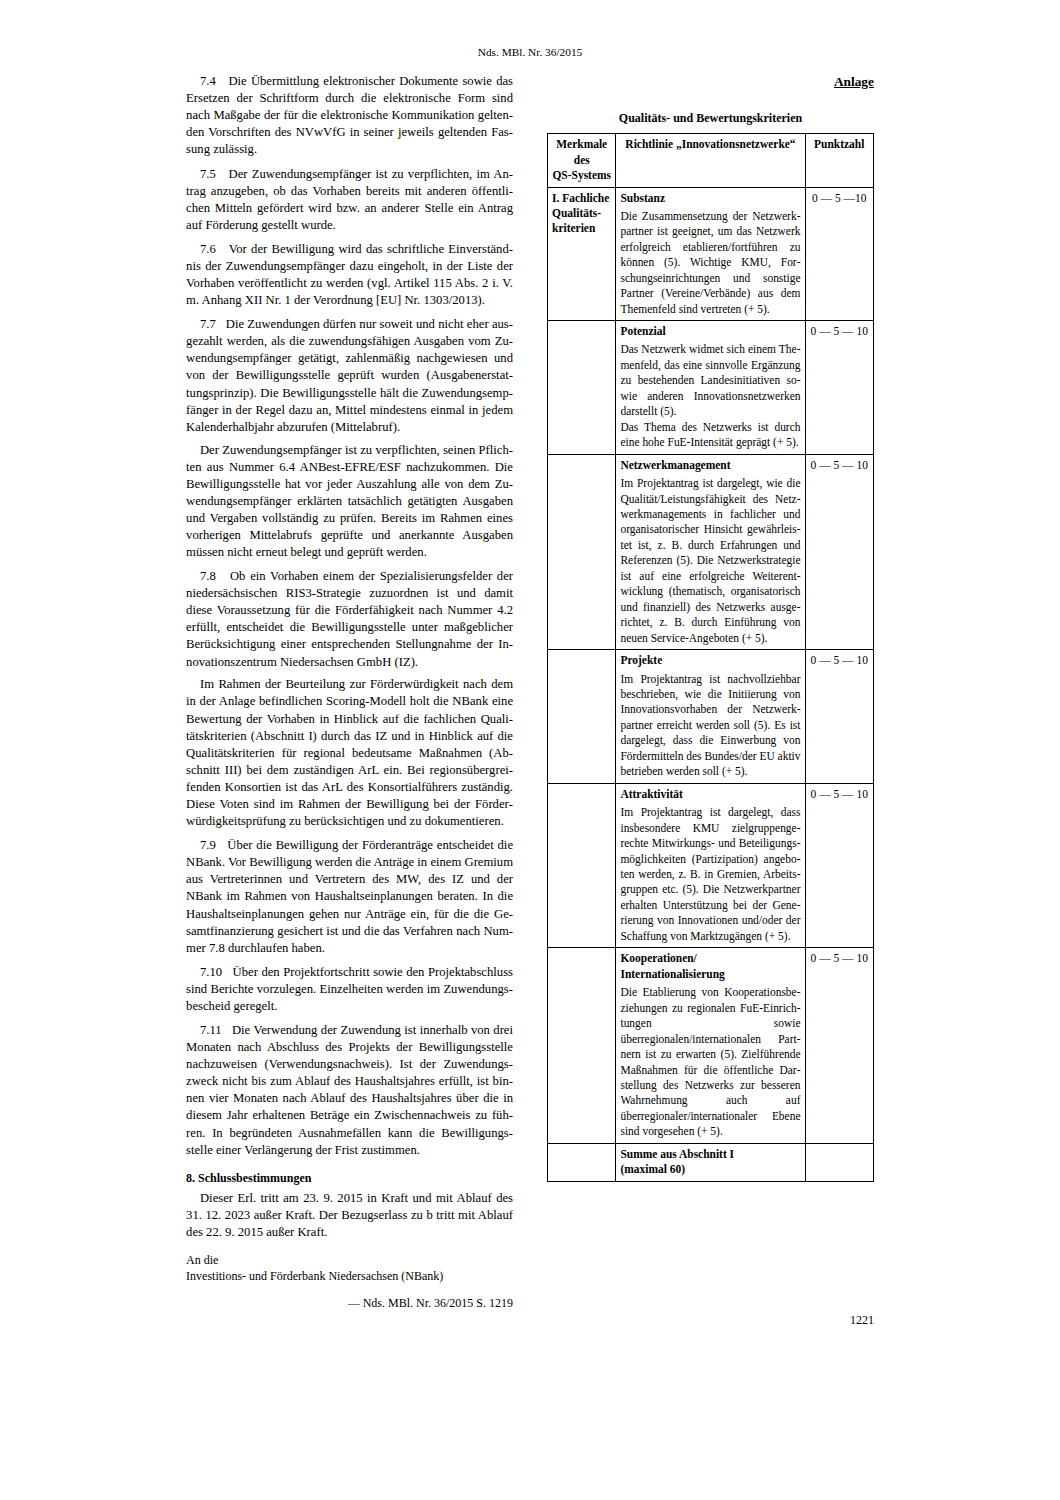Nds. MBl. Nr. 36/2015
7.4 Die Übermittlung elektronischer Dokumente sowie das Ersetzen der Schriftform durch die elektronische Form sind nach Maßgabe der für die elektronische Kommunikation geltenden Vorschriften des NVwVfG in seiner jeweils geltenden Fassung zulässig.
7.5 Der Zuwendungsempfänger ist zu verpflichten, im Antrag anzugeben, ob das Vorhaben bereits mit anderen öffentlichen Mitteln gefördert wird bzw. an anderer Stelle ein Antrag auf Förderung gestellt wurde.
7.6 Vor der Bewilligung wird das schriftliche Einverständnis der Zuwendungsempfänger dazu eingeholt, in der Liste der Vorhaben veröffentlicht zu werden (vgl. Artikel 115 Abs. 2 i. V. m. Anhang XII Nr. 1 der Verordnung [EU] Nr. 1303/2013).
7.7 Die Zuwendungen dürfen nur soweit und nicht eher ausgezahlt werden, als die zuwendungsfähigen Ausgaben vom Zuwendungsempfänger getätigt, zahlenmäßig nachgewiesen und von der Bewilligungsstelle geprüft wurden (Ausgabenerstattungsprinzip). Die Bewilligungsstelle hält die Zuwendungsempfänger in der Regel dazu an, Mittel mindestens einmal in jedem Kalenderhalbjahr abzurufen (Mittelabruf).
Der Zuwendungsempfänger ist zu verpflichten, seinen Pflichten aus Nummer 6.4 ANBest-EFRE/ESF nachzukommen. Die Bewilligungsstelle hat vor jeder Auszahlung alle von dem Zuwendungsempfänger erklärten tatsächlich getätigten Ausgaben und Vergaben vollständig zu prüfen. Bereits im Rahmen eines vorherigen Mittelabrufs geprüfte und anerkannte Ausgaben müssen nicht erneut belegt und geprüft werden.
7.8 Ob ein Vorhaben einem der Spezialisierungsfelder der niedersächsischen RIS3-Strategie zuzuordnen ist und damit diese Voraussetzung für die Förderfähigkeit nach Nummer 4.2 erfüllt, entscheidet die Bewilligungsstelle unter maßgeblicher Berücksichtigung einer entsprechenden Stellungnahme der Innovationszentrum Niedersachsen GmbH (IZ).
Im Rahmen der Beurteilung zur Förderwürdigkeit nach dem in der Anlage befindlichen Scoring-Modell holt die NBank eine Bewertung der Vorhaben in Hinblick auf die fachlichen Qualitätskriterien (Abschnitt I) durch das IZ und in Hinblick auf die Qualitätskriterien für regional bedeutsame Maßnahmen (Abschnitt III) bei dem zuständigen ArL ein. Bei regionsübergreifenden Konsortien ist das ArL des Konsortialführers zuständig. Diese Voten sind im Rahmen der Bewilligung bei der Förderwürdigkeitsprüfung zu berücksichtigen und zu dokumentieren.
7.9 Über die Bewilligung der Förderanträge entscheidet die NBank. Vor Bewilligung werden die Anträge in einem Gremium aus Vertreterinnen und Vertretern des MW, des IZ und der NBank im Rahmen von Haushaltseinplanungen beraten. In die Haushaltseinplanungen gehen nur Anträge ein, für die die Gesamtfinanzierung gesichert ist und die das Verfahren nach Nummer 7.8 durchlaufen haben.
7.10 Über den Projektfortschritt sowie den Projektabschluss sind Berichte vorzulegen. Einzelheiten werden im Zuwendungsbescheid geregelt.
7.11 Die Verwendung der Zuwendung ist innerhalb von drei Monaten nach Abschluss des Projekts der Bewilligungsstelle nachzuweisen (Verwendungsnachweis). Ist der Zuwendungszweck nicht bis zum Ablauf des Haushaltsjahres erfüllt, ist binnen vier Monaten nach Ablauf des Haushaltsjahres über die in diesem Jahr erhaltenen Beträge ein Zwischennachweis zu führen. In begründeten Ausnahmefällen kann die Bewilligungsstelle einer Verlängerung der Frist zustimmen.
8. Schlussbestimmungen
Dieser Erl. tritt am 23. 9. 2015 in Kraft und mit Ablauf des 31. 12. 2023 außer Kraft. Der Bezugserlass zu b tritt mit Ablauf des 22. 9. 2015 außer Kraft.
An die
Investitions- und Förderbank Niedersachsen (NBank)
— Nds. MBl. Nr. 36/2015 S. 1219
Anlage
Qualitäts- und Bewertungskriterien
| Merkmale des QS-Systems | Richtlinie „Innovationsnetzwerke“ | Punktzahl |
| --- | --- | --- |
| I. Fachliche Qualitäts- kriterien | Substanz Die Zusammensetzung der Netzwerkpartner ist geeignet, um das Netzwerk erfolgreich etablieren/fortführen zu können (5). Wichtige KMU, Forschungseinrichtungen und sonstige Partner (Vereine/Verbände) aus dem Themenfeld sind vertreten (+ 5). | 0 — 5 —10 |
| | Potenzial Das Netzwerk widmet sich einem Themenfeld, das eine sinnvolle Ergänzung zu bestehenden Landesinitiativen sowie anderen Innovationsnetzwerken darstellt (5). Das Thema des Netzwerks ist durch eine hohe FuE-Intensität geprägt (+ 5). | 0 — 5 — 10 |
| | Netzwerkmanagement Im Projektantrag ist dargelegt, wie die Qualität/Leistungsfähigkeit des Netzwerkmanagements in fachlicher und organisatorischer Hinsicht gewährleistet ist, z. B. durch Erfahrungen und Referenzen (5). Die Netzwerkstrategie ist auf eine erfolgreiche Weiterentwicklung (thematisch, organisatorisch und finanziell) des Netzwerks ausgerichtet, z. B. durch Einführung von neuen Service-Angeboten (+ 5). | 0 — 5 — 10 |
| | Projekte Im Projektantrag ist nachvollziehbar beschrieben, wie die Initiierung von Innovationsvorhaben der Netzwerkpartner erreicht werden soll (5). Es ist dargelegt, dass die Einwerbung von Fördermitteln des Bundes/der EU aktiv betrieben werden soll (+ 5). | 0 — 5 — 10 |
| | Attraktivität Im Projektantrag ist dargelegt, dass insbesondere KMU zielgruppengerechte Mitwirkungs- und Beteiligungsmöglichkeiten (Partizipation) angeboten werden, z. B. in Gremien, Arbeitsgruppen etc. (5). Die Netzwerkpartner erhalten Unterstützung bei der Generierung von Innovationen und/oder der Schaffung von Marktzugängen (+ 5). | 0 — 5 — 10 |
| | Kooperationen/ Internationalisierung Die Etablierung von Kooperationsbeziehungen zu regionalen FuE-Einrichtungen sowie überregionalen/internationalen Partnern ist zu erwarten (5). Zielführende Maßnahmen für die öffentliche Darstellung des Netzwerks zur besseren Wahrnehmung auch auf überregionaler/internationaler Ebene sind vorgesehen (+ 5). | 0 — 5 — 10 |
| | Summe aus Abschnitt I (maximal 60) | |
1221